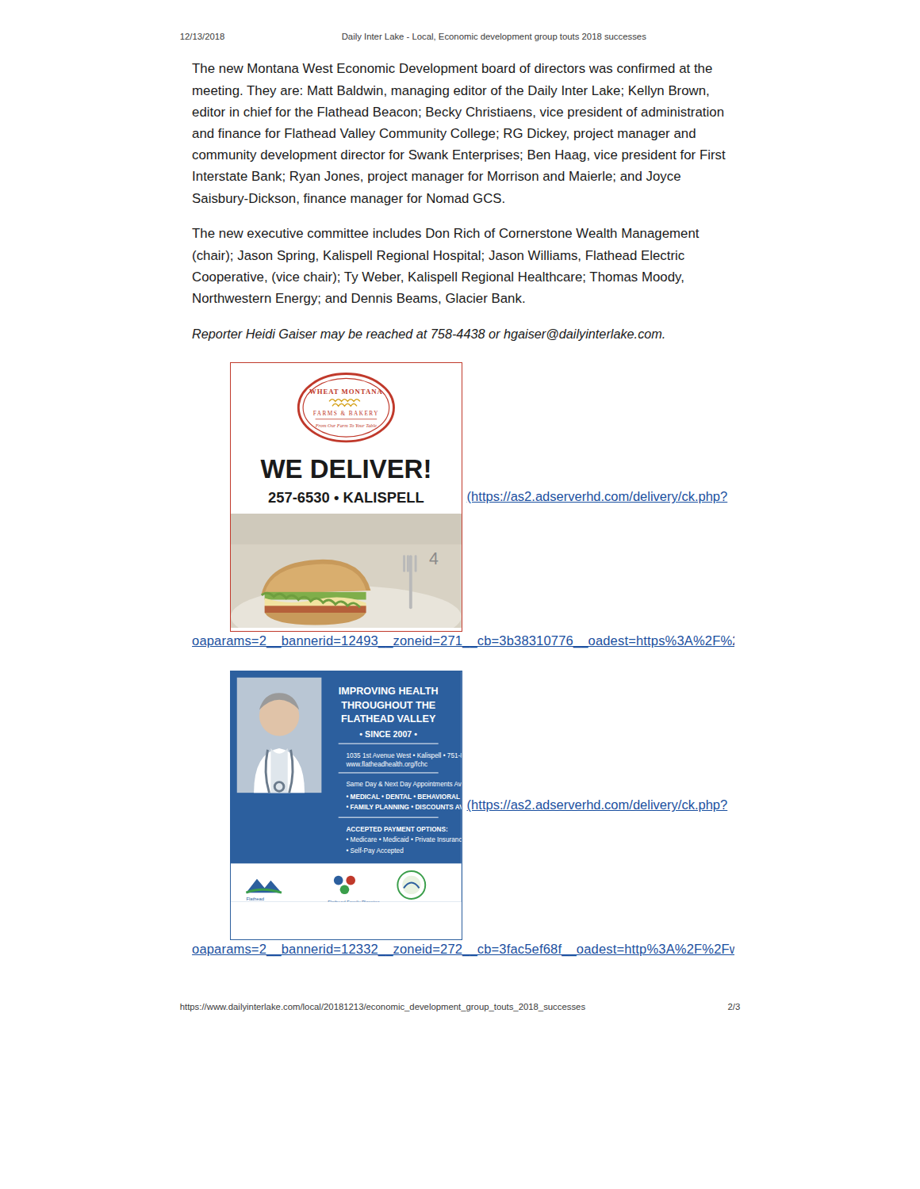12/13/2018 Daily Inter Lake - Local, Economic development group touts 2018 successes
The new Montana West Economic Development board of directors was confirmed at the meeting. They are: Matt Baldwin, managing editor of the Daily Inter Lake; Kellyn Brown, editor in chief for the Flathead Beacon; Becky Christiaens, vice president of administration and finance for Flathead Valley Community College; RG Dickey, project manager and community development director for Swank Enterprises; Ben Haag, vice president for First Interstate Bank; Ryan Jones, project manager for Morrison and Maierle; and Joyce Saisbury-Dickson, finance manager for Nomad GCS.
The new executive committee includes Don Rich of Cornerstone Wealth Management (chair); Jason Spring, Kalispell Regional Hospital; Jason Williams, Flathead Electric Cooperative, (vice chair); Ty Weber, Kalispell Regional Healthcare; Thomas Moody, Northwestern Energy; and Dennis Beams, Glacier Bank.
Reporter Heidi Gaiser may be reached at 758-4438 or hgaiser@dailyinterlake.com.
WHEAT MONTANA FARMS & BAKERY From Our Farm To Your Table WE DELIVER! 257-6530 • KALISPELL 4
(https://as2.adserverhd.com/delivery/ck.php?
oaparams=2__bannerid=12493__zoneid=271__cb=3b38310776__oadest=https%3A%2F%2Fwww.whe
IMPROVING HEALTH THROUGHOUT THE FLATHEAD VALLEY • SINCE 2007 • 1035 1st Avenue West • Kalispell • 751-8113 www.flatheadhealth.org/fchc Same Day & Next Day Appointments Available • MEDICAL • DENTAL • BEHAVIORAL HEALTH • FAMILY PLANNING • DISCOUNTS AVAILABLE ACCEPTED PAYMENT OPTIONS: • Medicare • Medicaid • Private Insurance • Self-Pay Accepted Flathead Community Health Center Flathead Family Planning
(https://as2.adserverhd.com/delivery/ck.php?
oaparams=2__bannerid=12332__zoneid=272__cb=3fac5ef68f__oadest=http%3A%2F%2Fwww.flathea
https://www.dailyinterlake.com/local/20181213/economic_development_group_touts_2018_successes 2/3